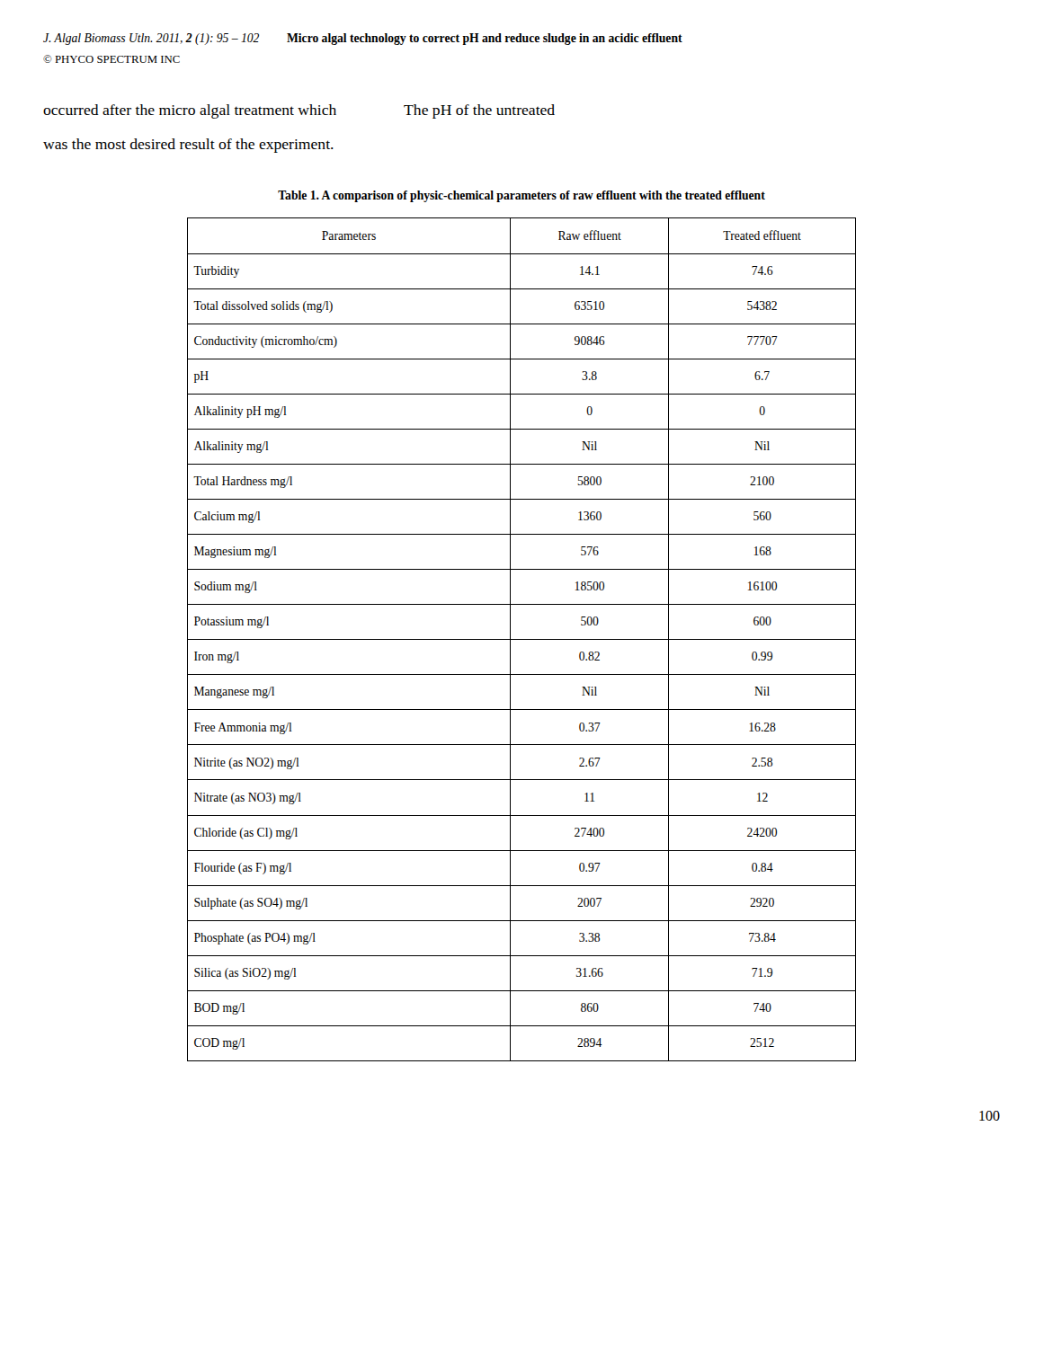J. Algal Biomass Utln. 2011, 2 (1): 95 – 102 Micro algal technology to correct pH and reduce sludge in an acidic effluent
© PHYCO SPECTRUM INC
occurred after the micro algal treatment which The pH of the untreated
was the most desired result of the experiment.
Table 1. A comparison of physic-chemical parameters of raw effluent with the treated effluent
| Parameters | Raw effluent | Treated effluent |
| --- | --- | --- |
| Turbidity | 14.1 | 74.6 |
| Total dissolved solids (mg/l) | 63510 | 54382 |
| Conductivity (micromho/cm) | 90846 | 77707 |
| pH | 3.8 | 6.7 |
| Alkalinity pH mg/l | 0 | 0 |
| Alkalinity mg/l | Nil | Nil |
| Total Hardness mg/l | 5800 | 2100 |
| Calcium mg/l | 1360 | 560 |
| Magnesium mg/l | 576 | 168 |
| Sodium mg/l | 18500 | 16100 |
| Potassium mg/l | 500 | 600 |
| Iron mg/l | 0.82 | 0.99 |
| Manganese mg/l | Nil | Nil |
| Free Ammonia mg/l | 0.37 | 16.28 |
| Nitrite (as NO2) mg/l | 2.67 | 2.58 |
| Nitrate (as NO3) mg/l | 11 | 12 |
| Chloride (as Cl) mg/l | 27400 | 24200 |
| Flouride (as F) mg/l | 0.97 | 0.84 |
| Sulphate (as SO4) mg/l | 2007 | 2920 |
| Phosphate (as PO4) mg/l | 3.38 | 73.84 |
| Silica (as SiO2) mg/l | 31.66 | 71.9 |
| BOD mg/l | 860 | 740 |
| COD mg/l | 2894 | 2512 |
100